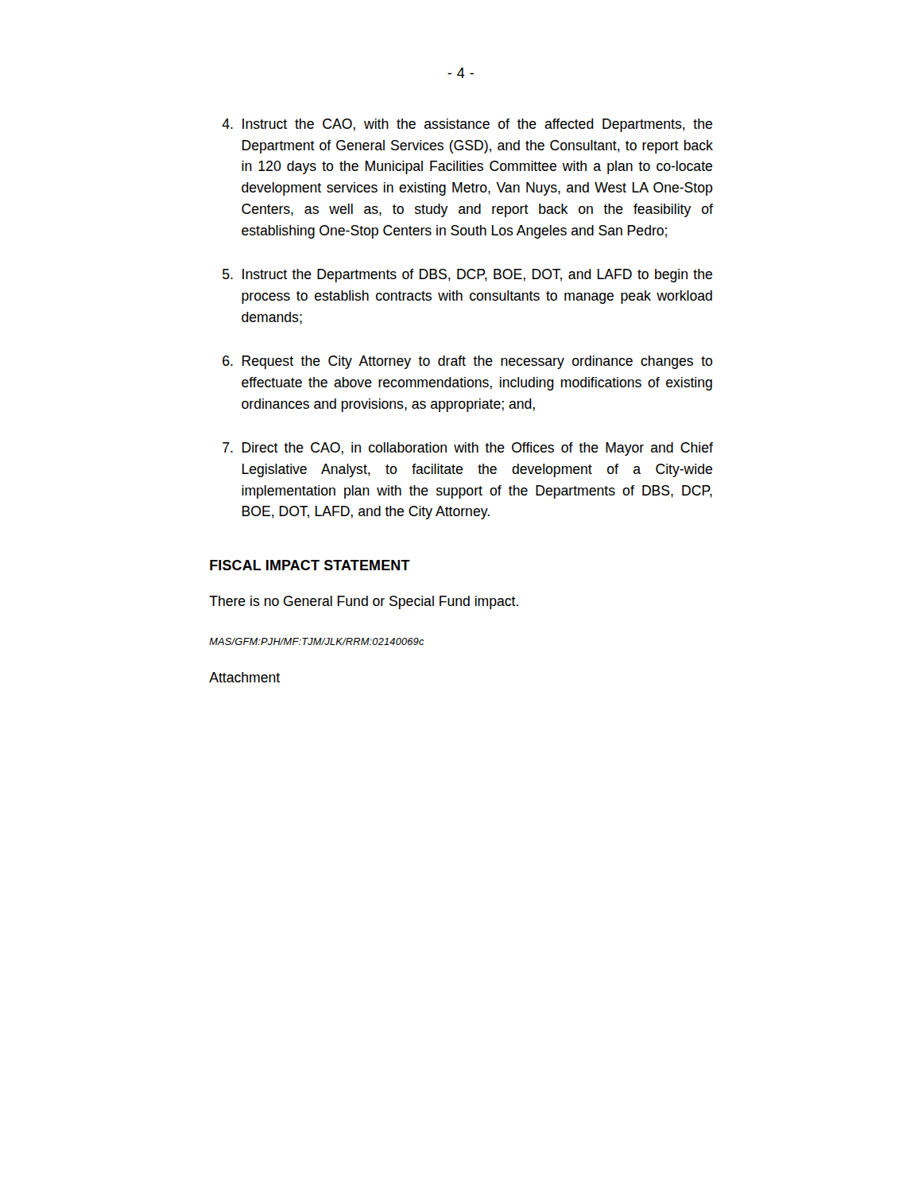- 4 -
4. Instruct the CAO, with the assistance of the affected Departments, the Department of General Services (GSD), and the Consultant, to report back in 120 days to the Municipal Facilities Committee with a plan to co-locate development services in existing Metro, Van Nuys, and West LA One-Stop Centers, as well as, to study and report back on the feasibility of establishing One-Stop Centers in South Los Angeles and San Pedro;
5. Instruct the Departments of DBS, DCP, BOE, DOT, and LAFD to begin the process to establish contracts with consultants to manage peak workload demands;
6. Request the City Attorney to draft the necessary ordinance changes to effectuate the above recommendations, including modifications of existing ordinances and provisions, as appropriate; and,
7. Direct the CAO, in collaboration with the Offices of the Mayor and Chief Legislative Analyst, to facilitate the development of a City-wide implementation plan with the support of the Departments of DBS, DCP, BOE, DOT, LAFD, and the City Attorney.
FISCAL IMPACT STATEMENT
There is no General Fund or Special Fund impact.
MAS/GFM:PJH/MF:TJM/JLK/RRM:02140069c
Attachment